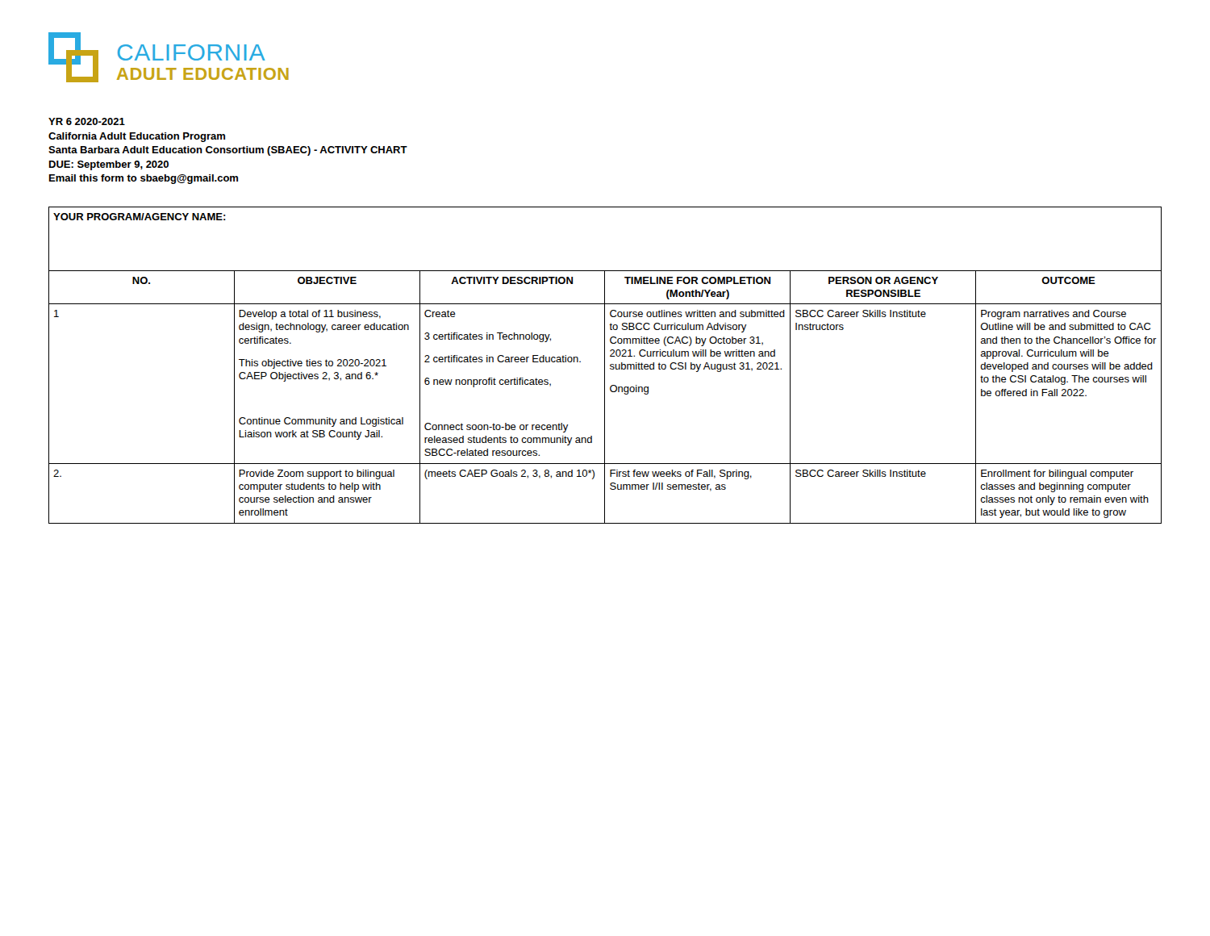CALIFORNIA
ADULT EDUCATION
YR 6 2020-2021
California Adult Education Program
Santa Barbara Adult Education Consortium (SBAEC) - ACTIVITY CHART
DUE: September 9, 2020
Email this form to sbaebg@gmail.com
| YOUR PROGRAM/AGENCY NAME: |
| NO. | OBJECTIVE | ACTIVITY DESCRIPTION | TIMELINE FOR COMPLETION (Month/Year) | PERSON OR AGENCY RESPONSIBLE | OUTCOME |
| 1 | Develop a total of 11 business, design, technology, career education certificates. This objective ties to 2020-2021 CAEP Objectives 2, 3, and 6.* Continue Community and Logistical Liaison work at SB County Jail. | Create 3 certificates in Technology, 2 certificates in Career Education. 6 new nonprofit certificates, Connect soon-to-be or recently released students to community and SBCC-related resources. | Course outlines written and submitted to SBCC Curriculum Advisory Committee (CAC) by October 31, 2021. Curriculum will be written and submitted to CSI by August 31, 2021. Ongoing | SBCC Career Skills Institute Instructors | Program narratives and Course Outline will be and submitted to CAC and then to the Chancellor’s Office for approval. Curriculum will be developed and courses will be added to the CSI Catalog. The courses will be offered in Fall 2022. |
| 2. | Provide Zoom support to bilingual computer students to help with course selection and answer enrollment | (meets CAEP Goals 2, 3, 8, and 10*) | First few weeks of Fall, Spring, Summer I/II semester, as | SBCC Career Skills Institute | Enrollment for bilingual computer classes and beginning computer classes not only to remain even with last year, but would like to grow |